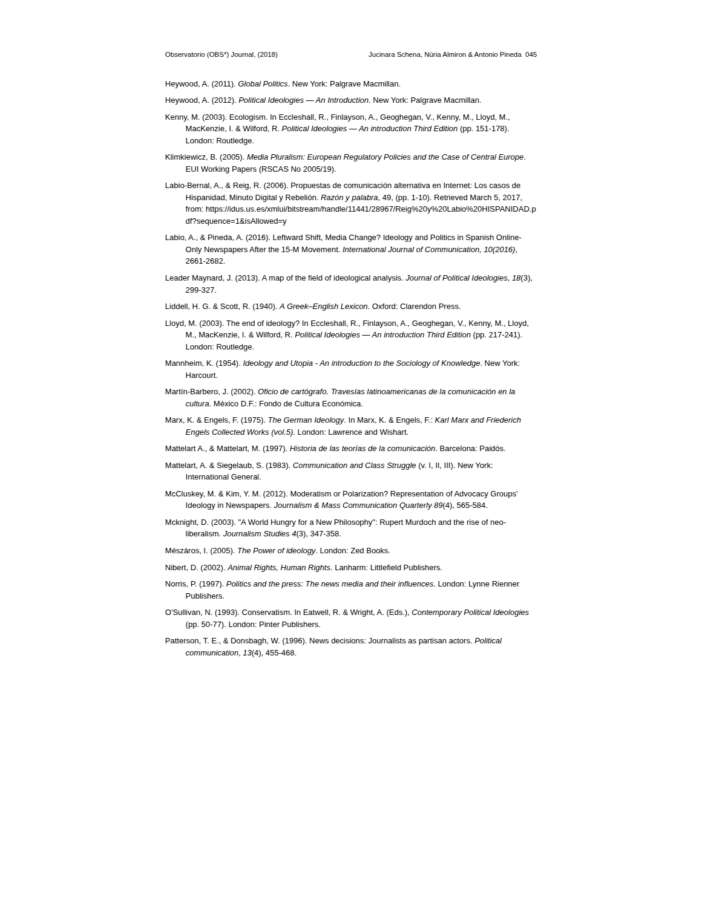Observatorio (OBS*) Journal, (2018)
Jucinara Schena, Núria Almiron & Antonio Pineda 045
Heywood, A. (2011). Global Politics. New York: Palgrave Macmillan.
Heywood, A. (2012). Political Ideologies — An Introduction. New York: Palgrave Macmillan.
Kenny, M. (2003). Ecologism. In Eccleshall, R., Finlayson, A., Geoghegan, V., Kenny, M., Lloyd, M., MacKenzie, I. & Wilford, R. Political Ideologies — An introduction Third Edition (pp. 151-178). London: Routledge.
Klimkiewicz, B. (2005). Media Pluralism: European Regulatory Policies and the Case of Central Europe. EUI Working Papers (RSCAS No 2005/19).
Labio-Bernal, A., & Reig, R. (2006). Propuestas de comunicación alternativa en Internet: Los casos de Hispanidad, Minuto Digital y Rebelión. Razón y palabra, 49, (pp. 1-10). Retrieved March 5, 2017, from: https://idus.us.es/xmlui/bitstream/handle/11441/28967/Reig%20y%20Labio%20HISPANIDAD.pdf?sequence=1&isAllowed=y
Labio, A., & Pineda, A. (2016). Leftward Shift, Media Change? Ideology and Politics in Spanish Online-Only Newspapers After the 15-M Movement. International Journal of Communication, 10(2016), 2661-2682.
Leader Maynard, J. (2013). A map of the field of ideological analysis. Journal of Political Ideologies, 18(3), 299-327.
Liddell, H. G. & Scott, R. (1940). A Greek–English Lexicon. Oxford: Clarendon Press.
Lloyd, M. (2003). The end of ideology? In Eccleshall, R., Finlayson, A., Geoghegan, V., Kenny, M., Lloyd, M., MacKenzie, I. & Wilford, R. Political Ideologies — An introduction Third Edition (pp. 217-241). London: Routledge.
Mannheim, K. (1954). Ideology and Utopia - An introduction to the Sociology of Knowledge. New York: Harcourt.
Martín-Barbero, J. (2002). Oficio de cartógrafo. Travesías latinoamericanas de la comunicación en la cultura. México D.F.: Fondo de Cultura Económica.
Marx, K. & Engels, F. (1975). The German Ideology. In Marx, K. & Engels, F.: Karl Marx and Friederich Engels Collected Works (vol.5). London: Lawrence and Wishart.
Mattelart A., & Mattelart, M. (1997). Historia de las teorías de la comunicación. Barcelona: Paidós.
Mattelart, A. & Siegelaub, S. (1983). Communication and Class Struggle (v. I, II, III). New York: International General.
McCluskey, M. & Kim, Y. M. (2012). Moderatism or Polarization? Representation of Advocacy Groups' Ideology in Newspapers. Journalism & Mass Communication Quarterly 89(4), 565-584.
Mcknight, D. (2003). "A World Hungry for a New Philosophy": Rupert Murdoch and the rise of neo-liberalism. Journalism Studies 4(3), 347-358.
Mészáros, I. (2005). The Power of ideology. London: Zed Books.
Nibert, D. (2002). Animal Rights, Human Rights. Lanharm: Littlefield Publishers.
Norris, P. (1997). Politics and the press: The news media and their influences. London: Lynne Rienner Publishers.
O'Sullivan, N. (1993). Conservatism. In Eatwell, R. & Wright, A. (Eds.), Contemporary Political Ideologies (pp. 50-77). London: Pinter Publishers.
Patterson, T. E., & Donsbagh, W. (1996). News decisions: Journalists as partisan actors. Political communication, 13(4), 455-468.